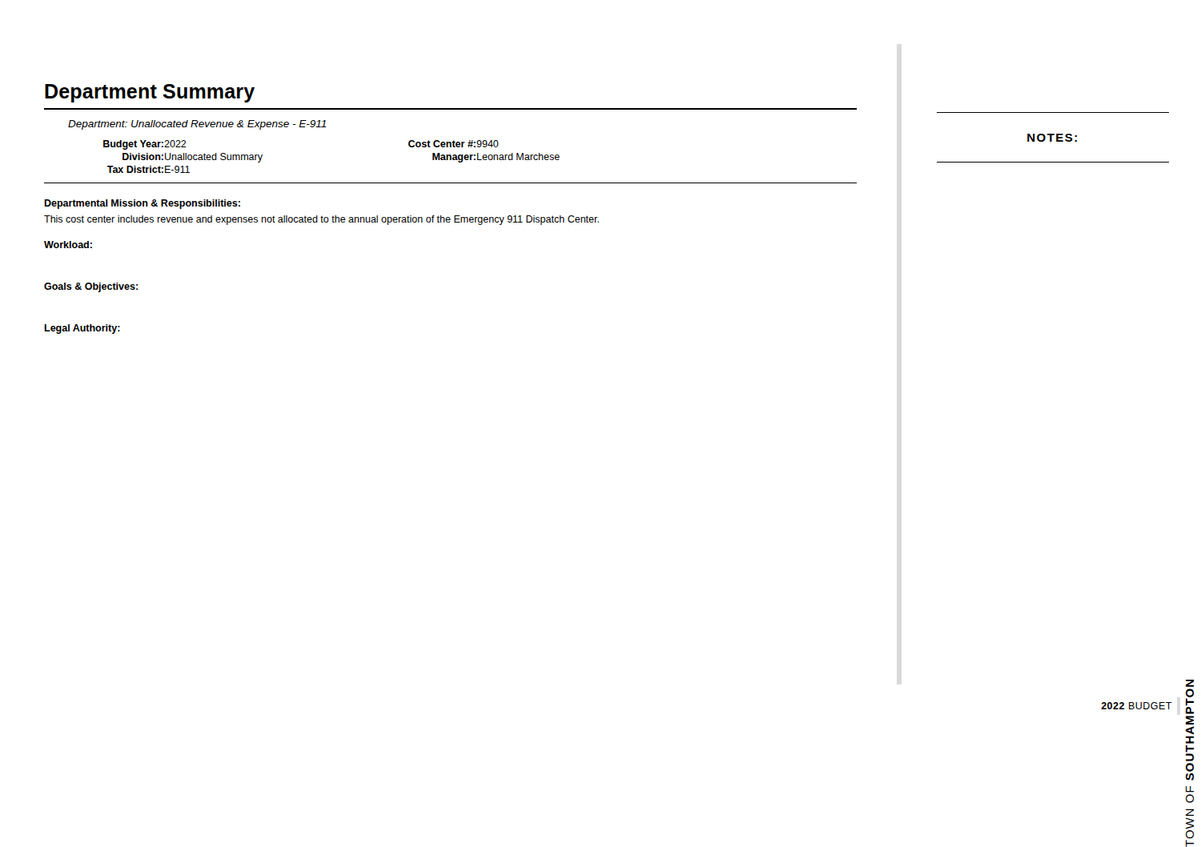Department Summary
Department: Unallocated Revenue & Expense - E-911
| Budget Year: | 2022 | Cost Center #: | 9940 |
| Division: | Unallocated Summary | Manager: | Leonard Marchese |
| Tax District: | E-911 | | |
Departmental Mission & Responsibilities:
This cost center includes revenue and expenses not allocated to the annual operation of the Emergency 911 Dispatch Center.
Workload:
Goals & Objectives:
Legal Authority:
NOTES:
TOWN OF SOUTHAMPTON
2022 BUDGET